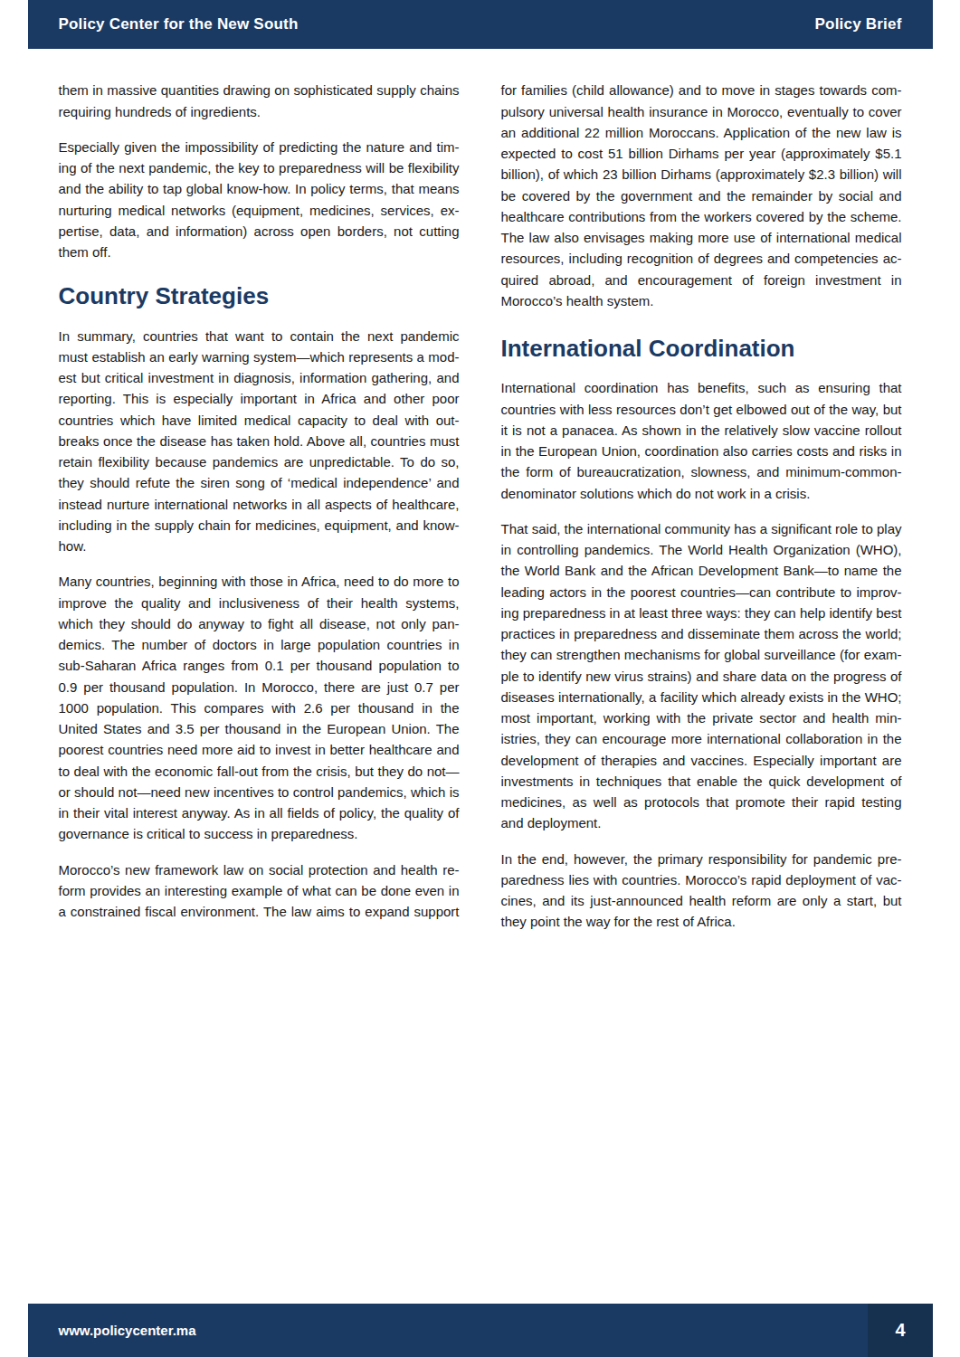Policy Center for the New South
Policy Brief
them in massive quantities drawing on sophisticated supply chains requiring hundreds of ingredients.
Especially given the impossibility of predicting the nature and timing of the next pandemic, the key to preparedness will be flexibility and the ability to tap global know-how. In policy terms, that means nurturing medical networks (equipment, medicines, services, expertise, data, and information) across open borders, not cutting them off.
Country Strategies
In summary, countries that want to contain the next pandemic must establish an early warning system—which represents a modest but critical investment in diagnosis, information gathering, and reporting. This is especially important in Africa and other poor countries which have limited medical capacity to deal with outbreaks once the disease has taken hold. Above all, countries must retain flexibility because pandemics are unpredictable. To do so, they should refute the siren song of ‘medical independence’ and instead nurture international networks in all aspects of healthcare, including in the supply chain for medicines, equipment, and know-how.
Many countries, beginning with those in Africa, need to do more to improve the quality and inclusiveness of their health systems, which they should do anyway to fight all disease, not only pandemics. The number of doctors in large population countries in sub-Saharan Africa ranges from 0.1 per thousand population to 0.9 per thousand population. In Morocco, there are just 0.7 per 1000 population. This compares with 2.6 per thousand in the United States and 3.5 per thousand in the European Union. The poorest countries need more aid to invest in better healthcare and to deal with the economic fall-out from the crisis, but they do not—or should not—need new incentives to control pandemics, which is in their vital interest anyway. As in all fields of policy, the quality of governance is critical to success in preparedness.
Morocco’s new framework law on social protection and health reform provides an interesting example of what can be done even in a constrained fiscal environment. The law aims to expand support for families (child allowance) and to move in stages towards compulsory universal health insurance in Morocco, eventually to cover an additional 22 million Moroccans. Application of the new law is expected to cost 51 billion Dirhams per year (approximately $5.1 billion), of which 23 billion Dirhams (approximately $2.3 billion) will be covered by the government and the remainder by social and healthcare contributions from the workers covered by the scheme. The law also envisages making more use of international medical resources, including recognition of degrees and competencies acquired abroad, and encouragement of foreign investment in Morocco’s health system.
International Coordination
International coordination has benefits, such as ensuring that countries with less resources don’t get elbowed out of the way, but it is not a panacea. As shown in the relatively slow vaccine rollout in the European Union, coordination also carries costs and risks in the form of bureaucratization, slowness, and minimum-common-denominator solutions which do not work in a crisis.
That said, the international community has a significant role to play in controlling pandemics. The World Health Organization (WHO), the World Bank and the African Development Bank—to name the leading actors in the poorest countries—can contribute to improving preparedness in at least three ways: they can help identify best practices in preparedness and disseminate them across the world; they can strengthen mechanisms for global surveillance (for example to identify new virus strains) and share data on the progress of diseases internationally, a facility which already exists in the WHO; most important, working with the private sector and health ministries, they can encourage more international collaboration in the development of therapies and vaccines. Especially important are investments in techniques that enable the quick development of medicines, as well as protocols that promote their rapid testing and deployment.
In the end, however, the primary responsibility for pandemic preparedness lies with countries. Morocco’s rapid deployment of vaccines, and its just-announced health reform are only a start, but they point the way for the rest of Africa.
www.policycenter.ma
4